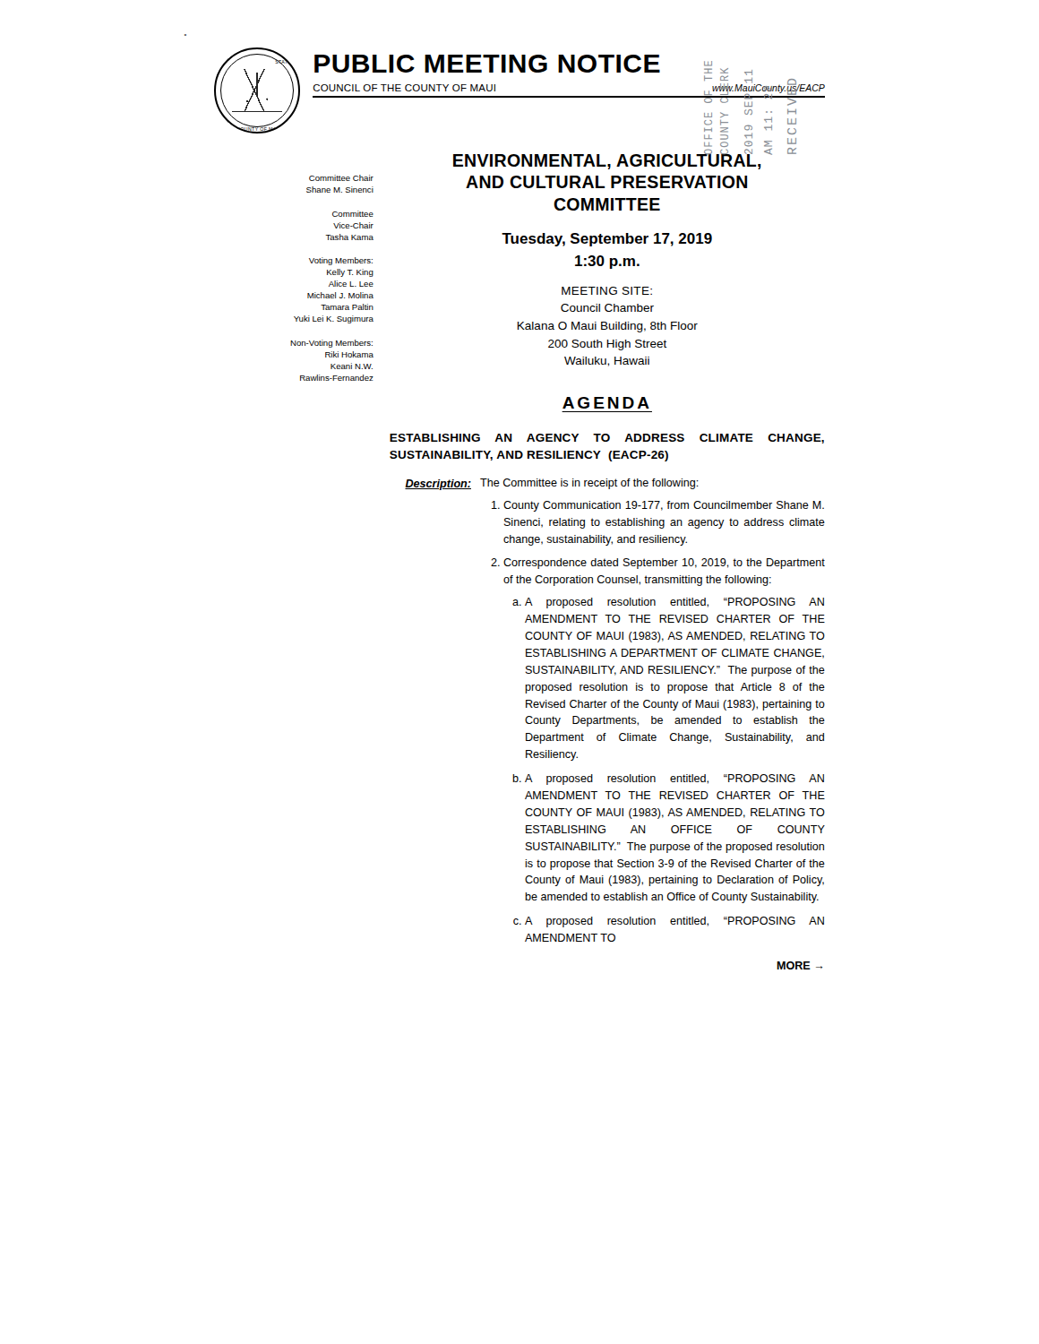•
COUNTY OF MAUI STATE OF HAWAII
PUBLIC MEETING NOTICE
COUNCIL OF THE COUNTY OF MAUI
www.MauiCounty.us/EACP
Committee Chair Shane M. Sinenci
Committee Vice-Chair Tasha Kama
Voting Members: Kelly T. King Alice L. Lee Michael J. Molina Tamara Paltin Yuki Lei K. Sugimura
Non-Voting Members: Riki Hokama Keani N.W. Rawlins-Fernandez
OFFICE OF THE COUNTY CLERK 2019 SEP 11 AM 11: 22 RECEIVED
ENVIRONMENTAL, AGRICULTURAL,
AND CULTURAL PRESERVATION
COMMITTEE
Tuesday, September 17, 2019
1:30 p.m.
MEETING SITE:
Council Chamber
Kalana O Maui Building, 8th Floor
200 South High Street
Wailuku, Hawaii
AGENDA
ESTABLISHING AN AGENCY TO ADDRESS CLIMATE CHANGE, SUSTAINABILITY, AND RESILIENCY (EACP-26)
Description:
The Committee is in receipt of the following:
County Communication 19-177, from Councilmember Shane M. Sinenci, relating to establishing an agency to address climate change, sustainability, and resiliency.
Correspondence dated September 10, 2019, to the Department of the Corporation Counsel, transmitting the following:
A proposed resolution entitled, “PROPOSING AN AMENDMENT TO THE REVISED CHARTER OF THE COUNTY OF MAUI (1983), AS AMENDED, RELATING TO ESTABLISHING A DEPARTMENT OF CLIMATE CHANGE, SUSTAINABILITY, AND RESILIENCY.” The purpose of the proposed resolution is to propose that Article 8 of the Revised Charter of the County of Maui (1983), pertaining to County Departments, be amended to establish the Department of Climate Change, Sustainability, and Resiliency.
A proposed resolution entitled, “PROPOSING AN AMENDMENT TO THE REVISED CHARTER OF THE COUNTY OF MAUI (1983), AS AMENDED, RELATING TO ESTABLISHING AN OFFICE OF COUNTY SUSTAINABILITY.” The purpose of the proposed resolution is to propose that Section 3-9 of the Revised Charter of the County of Maui (1983), pertaining to Declaration of Policy, be amended to establish an Office of County Sustainability.
A proposed resolution entitled, “PROPOSING AN AMENDMENT TO
MORE →